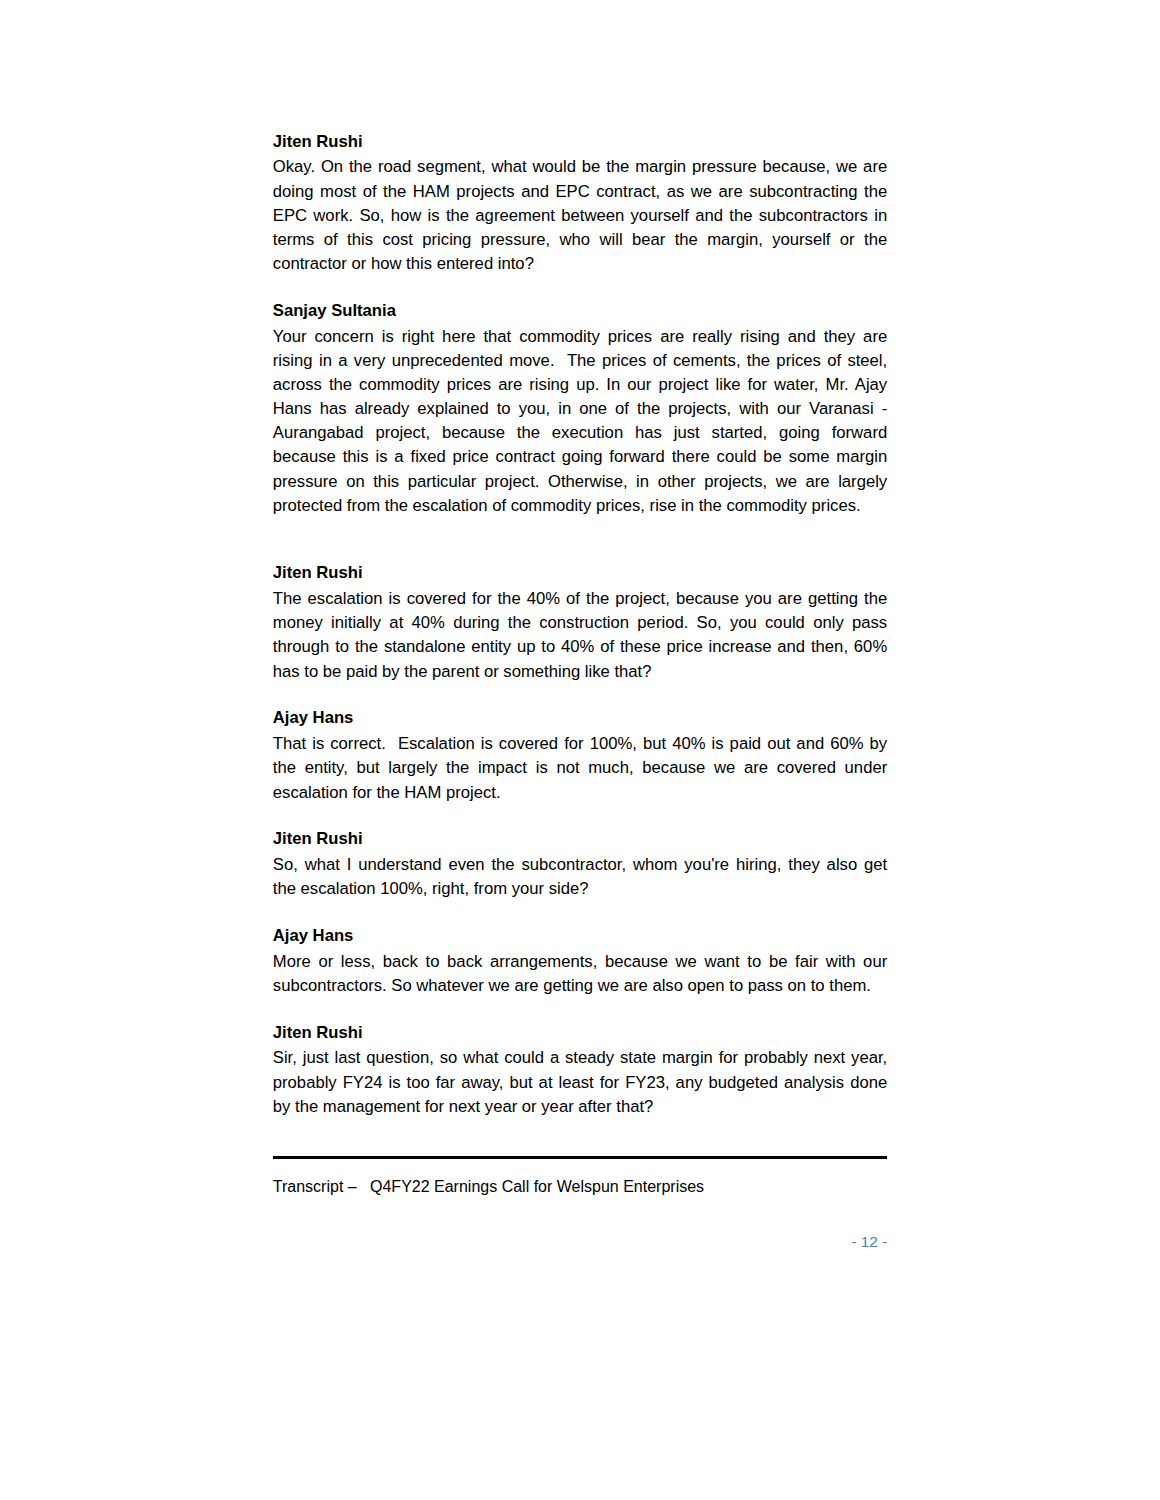Jiten Rushi
Okay. On the road segment, what would be the margin pressure because, we are doing most of the HAM projects and EPC contract, as we are subcontracting the EPC work. So, how is the agreement between yourself and the subcontractors in terms of this cost pricing pressure, who will bear the margin, yourself or the contractor or how this entered into?
Sanjay Sultania
Your concern is right here that commodity prices are really rising and they are rising in a very unprecedented move. The prices of cements, the prices of steel, across the commodity prices are rising up. In our project like for water, Mr. Ajay Hans has already explained to you, in one of the projects, with our Varanasi - Aurangabad project, because the execution has just started, going forward because this is a fixed price contract going forward there could be some margin pressure on this particular project. Otherwise, in other projects, we are largely protected from the escalation of commodity prices, rise in the commodity prices.
Jiten Rushi
The escalation is covered for the 40% of the project, because you are getting the money initially at 40% during the construction period. So, you could only pass through to the standalone entity up to 40% of these price increase and then, 60% has to be paid by the parent or something like that?
Ajay Hans
That is correct. Escalation is covered for 100%, but 40% is paid out and 60% by the entity, but largely the impact is not much, because we are covered under escalation for the HAM project.
Jiten Rushi
So, what I understand even the subcontractor, whom you're hiring, they also get the escalation 100%, right, from your side?
Ajay Hans
More or less, back to back arrangements, because we want to be fair with our subcontractors. So whatever we are getting we are also open to pass on to them.
Jiten Rushi
Sir, just last question, so what could a steady state margin for probably next year, probably FY24 is too far away, but at least for FY23, any budgeted analysis done by the management for next year or year after that?
Transcript – Q4FY22 Earnings Call for Welspun Enterprises
- 12 -